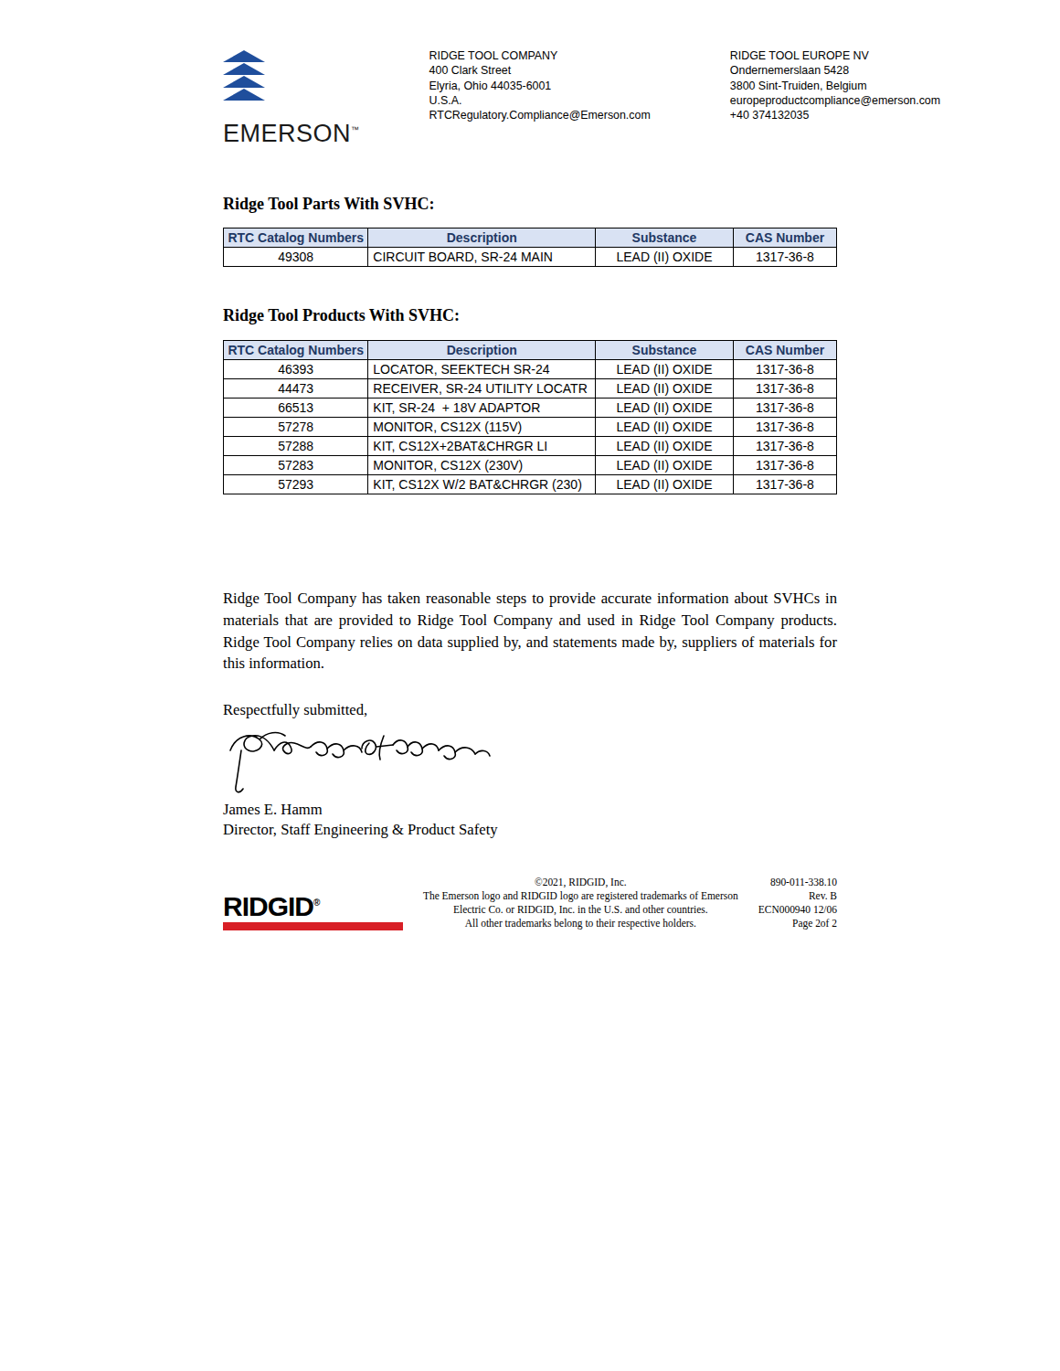EMERSON™
RIDGE TOOL COMPANY
400 Clark Street
Elyria, Ohio 44035-6001
U.S.A.
RTCRegulatory.Compliance@Emerson.com
RIDGE TOOL EUROPE NV
Ondernemerslaan 5428
3800 Sint-Truiden, Belgium
europeproductcompliance@emerson.com
+40 374132035
Ridge Tool Parts With SVHC:
| RTC Catalog Numbers | Description | Substance | CAS Number |
| --- | --- | --- | --- |
| 49308 | CIRCUIT BOARD, SR-24 MAIN | LEAD (II) OXIDE | 1317-36-8 |
Ridge Tool Products With SVHC:
| RTC Catalog Numbers | Description | Substance | CAS Number |
| --- | --- | --- | --- |
| 46393 | LOCATOR, SEEKTECH SR-24 | LEAD (II) OXIDE | 1317-36-8 |
| 44473 | RECEIVER, SR-24 UTILITY LOCATR | LEAD (II) OXIDE | 1317-36-8 |
| 66513 | KIT, SR-24 + 18V ADAPTOR | LEAD (II) OXIDE | 1317-36-8 |
| 57278 | MONITOR, CS12X (115V) | LEAD (II) OXIDE | 1317-36-8 |
| 57288 | KIT, CS12X+2BAT&CHRGR LI | LEAD (II) OXIDE | 1317-36-8 |
| 57283 | MONITOR, CS12X (230V) | LEAD (II) OXIDE | 1317-36-8 |
| 57293 | KIT, CS12X W/2 BAT&CHRGR (230) | LEAD (II) OXIDE | 1317-36-8 |
Ridge Tool Company has taken reasonable steps to provide accurate information about SVHCs in materials that are provided to Ridge Tool Company and used in Ridge Tool Company products. Ridge Tool Company relies on data supplied by, and statements made by, suppliers of materials for this information.
Respectfully submitted,
James E. Hamm
Director, Staff Engineering & Product Safety
RIDGID®
©2021, RIDGID, Inc.
The Emerson logo and RIDGID logo are registered trademarks of Emerson
Electric Co. or RIDGID, Inc. in the U.S. and other countries.
All other trademarks belong to their respective holders.
890-011-338.10
Rev. B
ECN000940 12/06
Page 2of 2